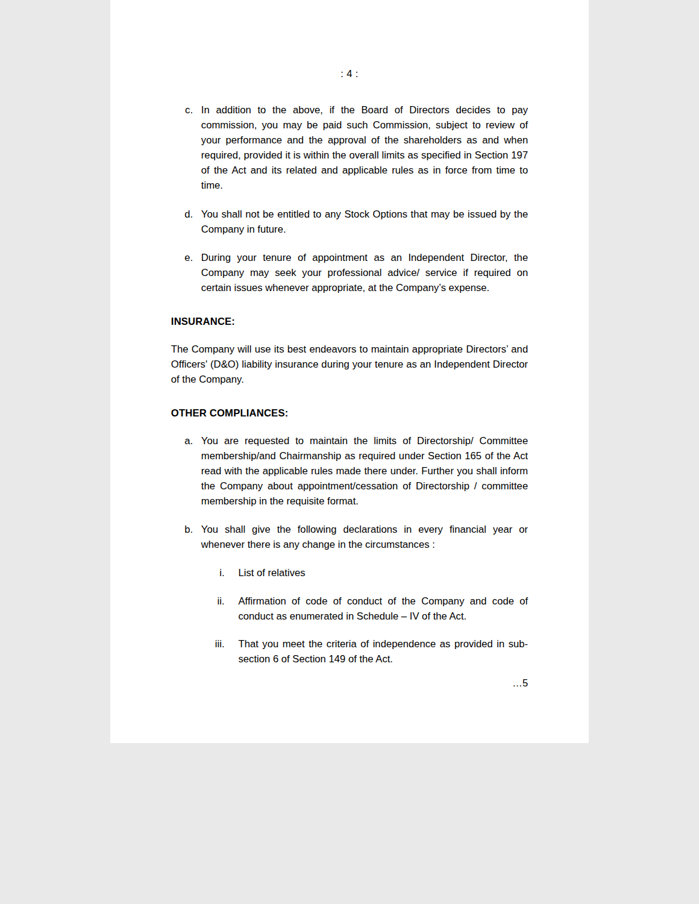: 4 :
In addition to the above, if the Board of Directors decides to pay commission, you may be paid such Commission, subject to review of your performance and the approval of the shareholders as and when required, provided it is within the overall limits as specified in Section 197 of the Act and its related and applicable rules as in force from time to time.
You shall not be entitled to any Stock Options that may be issued by the Company in future.
During your tenure of appointment as an Independent Director, the Company may seek your professional advice/ service if required on certain issues whenever appropriate, at the Company’s expense.
INSURANCE:
The Company will use its best endeavors to maintain appropriate Directors’ and Officers' (D&O) liability insurance during your tenure as an Independent Director of the Company.
OTHER COMPLIANCES:
You are requested to maintain the limits of Directorship/ Committee membership/and Chairmanship as required under Section 165 of the Act read with the applicable rules made there under. Further you shall inform the Company about appointment/cessation of Directorship / committee membership in the requisite format.
You shall give the following declarations in every financial year or whenever there is any change in the circumstances :
List of relatives
Affirmation of code of conduct of the Company and code of conduct as enumerated in Schedule – IV of the Act.
That you meet the criteria of independence as provided in sub-section 6 of Section 149 of the Act.
…5